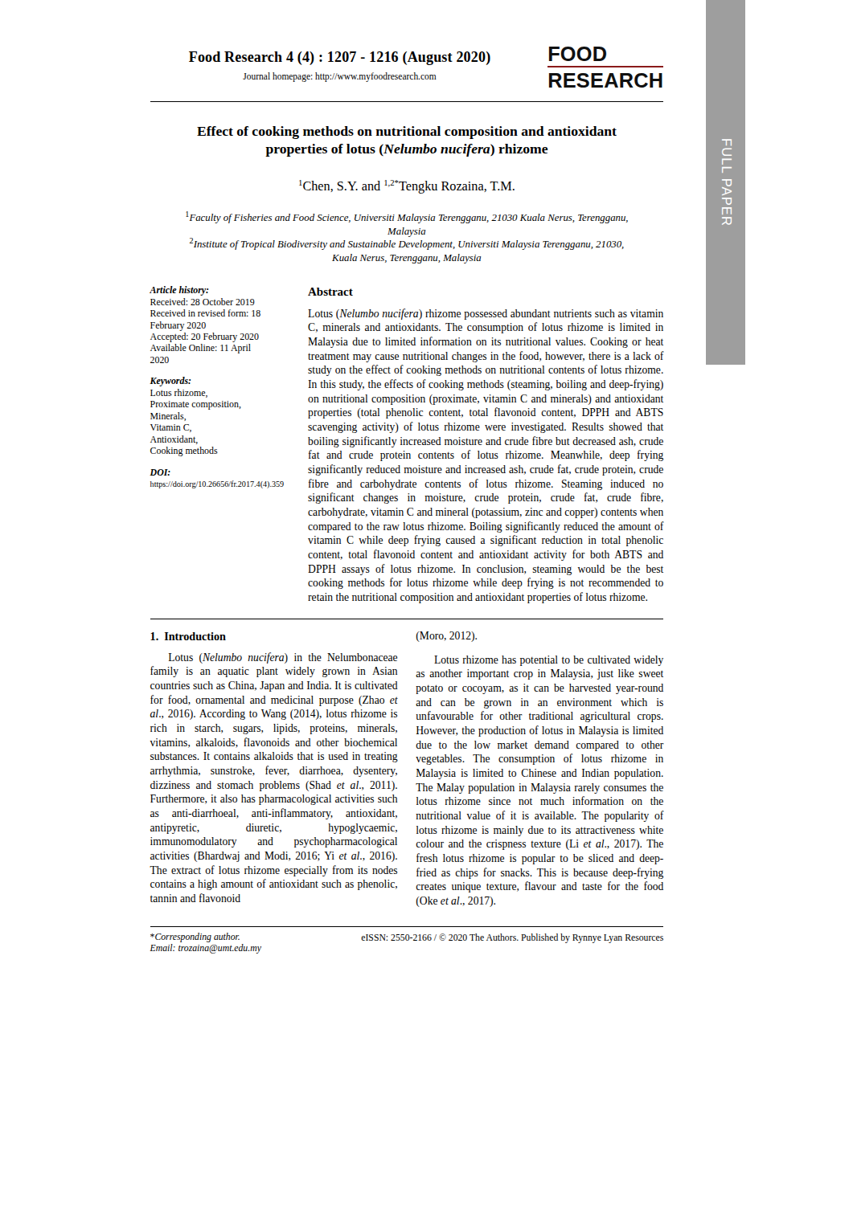FULL PAPER
Food Research 4 (4) : 1207 - 1216 (August 2020)
Journal homepage: http://www.myfoodresearch.com
FOOD
RESEARCH
Effect of cooking methods on nutritional composition and antioxidant
properties of lotus (Nelumbo nucifera) rhizome
1Chen, S.Y. and 1,2*Tengku Rozaina, T.M.
1Faculty of Fisheries and Food Science, Universiti Malaysia Terengganu, 21030 Kuala Nerus, Terengganu,
Malaysia
2Institute of Tropical Biodiversity and Sustainable Development, Universiti Malaysia Terengganu, 21030,
Kuala Nerus, Terengganu, Malaysia
Article history:
Received: 28 October 2019
Received in revised form: 18
February 2020
Accepted: 20 February 2020
Available Online: 11 April
2020
Keywords:
Lotus rhizome,
Proximate composition,
Minerals,
Vitamin C,
Antioxidant,
Cooking methods
DOI:
https://doi.org/10.26656/fr.2017.4(4).359
Abstract
Lotus (Nelumbo nucifera) rhizome possessed abundant nutrients such as vitamin C, minerals and antioxidants. The consumption of lotus rhizome is limited in Malaysia due to limited information on its nutritional values. Cooking or heat treatment may cause nutritional changes in the food, however, there is a lack of study on the effect of cooking methods on nutritional contents of lotus rhizome. In this study, the effects of cooking methods (steaming, boiling and deep-frying) on nutritional composition (proximate, vitamin C and minerals) and antioxidant properties (total phenolic content, total flavonoid content, DPPH and ABTS scavenging activity) of lotus rhizome were investigated. Results showed that boiling significantly increased moisture and crude fibre but decreased ash, crude fat and crude protein contents of lotus rhizome. Meanwhile, deep frying significantly reduced moisture and increased ash, crude fat, crude protein, crude fibre and carbohydrate contents of lotus rhizome. Steaming induced no significant changes in moisture, crude protein, crude fat, crude fibre, carbohydrate, vitamin C and mineral (potassium, zinc and copper) contents when compared to the raw lotus rhizome. Boiling significantly reduced the amount of vitamin C while deep frying caused a significant reduction in total phenolic content, total flavonoid content and antioxidant activity for both ABTS and DPPH assays of lotus rhizome. In conclusion, steaming would be the best cooking methods for lotus rhizome while deep frying is not recommended to retain the nutritional composition and antioxidant properties of lotus rhizome.
1. Introduction
Lotus (Nelumbo nucifera) in the Nelumbonaceae family is an aquatic plant widely grown in Asian countries such as China, Japan and India. It is cultivated for food, ornamental and medicinal purpose (Zhao et al., 2016). According to Wang (2014), lotus rhizome is rich in starch, sugars, lipids, proteins, minerals, vitamins, alkaloids, flavonoids and other biochemical substances. It contains alkaloids that is used in treating arrhythmia, sunstroke, fever, diarrhoea, dysentery, dizziness and stomach problems (Shad et al., 2011). Furthermore, it also has pharmacological activities such as anti-diarrhoeal, anti-inflammatory, antioxidant, antipyretic, diuretic, hypoglycaemic, immunomodulatory and psychopharmacological activities (Bhardwaj and Modi, 2016; Yi et al., 2016). The extract of lotus rhizome especially from its nodes contains a high amount of antioxidant such as phenolic, tannin and flavonoid
(Moro, 2012).
Lotus rhizome has potential to be cultivated widely as another important crop in Malaysia, just like sweet potato or cocoyam, as it can be harvested year-round and can be grown in an environment which is unfavourable for other traditional agricultural crops. However, the production of lotus in Malaysia is limited due to the low market demand compared to other vegetables. The consumption of lotus rhizome in Malaysia is limited to Chinese and Indian population. The Malay population in Malaysia rarely consumes the lotus rhizome since not much information on the nutritional value of it is available. The popularity of lotus rhizome is mainly due to its attractiveness white colour and the crispness texture (Li et al., 2017). The fresh lotus rhizome is popular to be sliced and deep-fried as chips for snacks. This is because deep-frying creates unique texture, flavour and taste for the food (Oke et al., 2017).
*Corresponding author.
Email: trozaina@umt.edu.my
eISSN: 2550-2166 / © 2020 The Authors. Published by Rynnye Lyan Resources